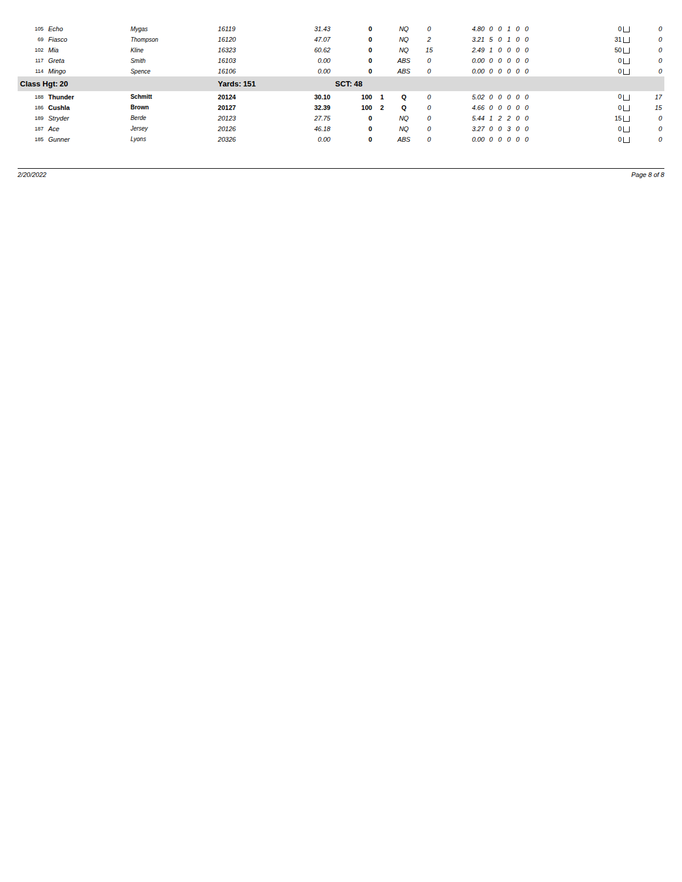| 105 | Echo | Mygas | 16119 | 31.43 | 0 | | NQ | 0 | 4.80 | 0 0 1 0 0 | 0 | 0 |
| 69 | Fiasco | Thompson | 16120 | 47.07 | 0 | | NQ | 2 | 3.21 | 5 0 1 0 0 | 31 | 0 |
| 102 | Mia | Kline | 16323 | 60.62 | 0 | | NQ | 15 | 2.49 | 1 0 0 0 0 | 50 | 0 |
| 117 | Greta | Smith | 16103 | 0.00 | 0 | | ABS | 0 | 0.00 | 0 0 0 0 0 | 0 | 0 |
| 114 | Mingo | Spence | 16106 | 0.00 | 0 | | ABS | 0 | 0.00 | 0 0 0 0 0 | 0 | 0 |
| Class Hgt: 20 | Yards: 151 | SCT: 48 | |
| 188 | Thunder | Schmitt | 20124 | 30.10 | 100 | 1 | Q | 0 | 5.02 | 0 0 0 0 0 | 0 | 17 |
| 186 | Cushla | Brown | 20127 | 32.39 | 100 | 2 | Q | 0 | 4.66 | 0 0 0 0 0 | 0 | 15 |
| 189 | Stryder | Berde | 20123 | 27.75 | 0 | | NQ | 0 | 5.44 | 1 2 2 0 0 | 15 | 0 |
| 187 | Ace | Jersey | 20126 | 46.18 | 0 | | NQ | 0 | 3.27 | 0 0 3 0 0 | 0 | 0 |
| 185 | Gunner | Lyons | 20326 | 0.00 | 0 | | ABS | 0 | 0.00 | 0 0 0 0 0 | 0 | 0 |
2/20/2022 Page 8 of 8